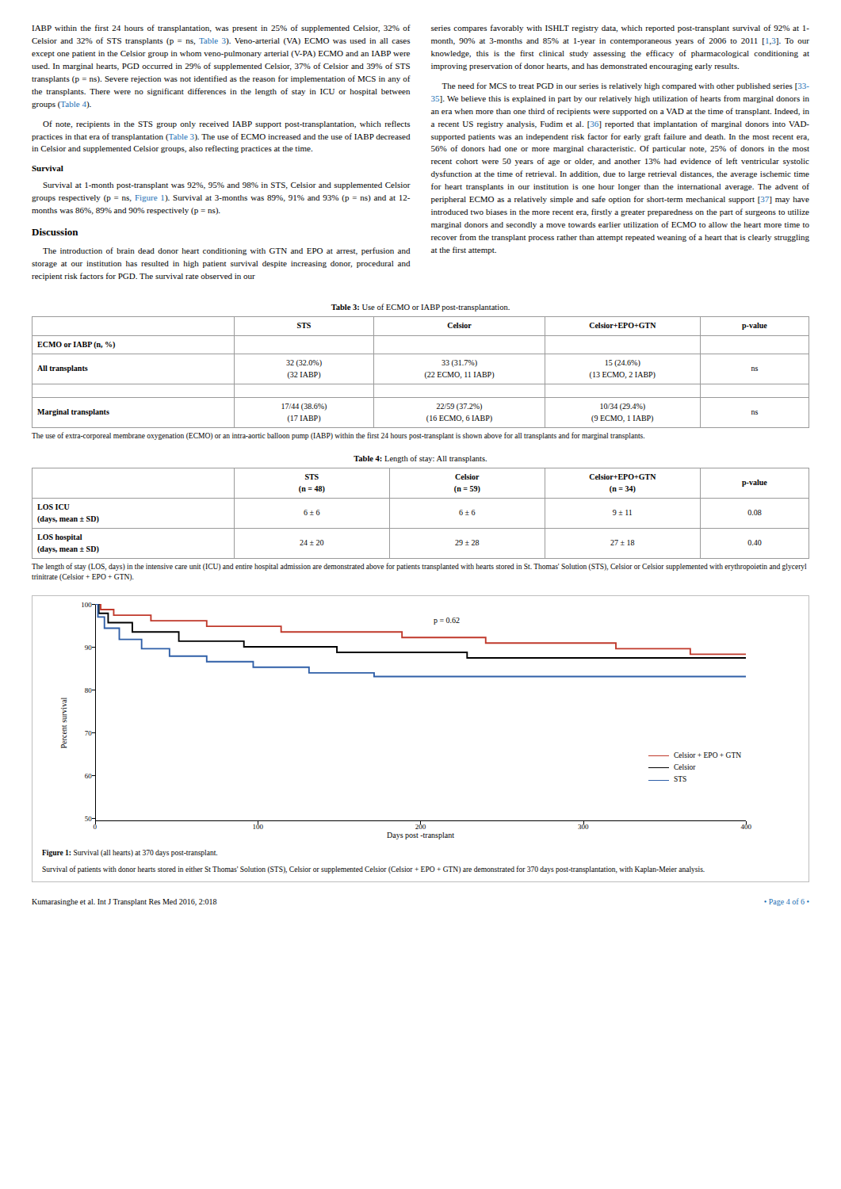IABP within the first 24 hours of transplantation, was present in 25% of supplemented Celsior, 32% of Celsior and 32% of STS transplants (p = ns, Table 3). Veno-arterial (VA) ECMO was used in all cases except one patient in the Celsior group in whom veno-pulmonary arterial (V-PA) ECMO and an IABP were used. In marginal hearts, PGD occurred in 29% of supplemented Celsior, 37% of Celsior and 39% of STS transplants (p = ns). Severe rejection was not identified as the reason for implementation of MCS in any of the transplants. There were no significant differences in the length of stay in ICU or hospital between groups (Table 4).
Of note, recipients in the STS group only received IABP support post-transplantation, which reflects practices in that era of transplantation (Table 3). The use of ECMO increased and the use of IABP decreased in Celsior and supplemented Celsior groups, also reflecting practices at the time.
Survival
Survival at 1-month post-transplant was 92%, 95% and 98% in STS, Celsior and supplemented Celsior groups respectively (p = ns, Figure 1). Survival at 3-months was 89%, 91% and 93% (p = ns) and at 12-months was 86%, 89% and 90% respectively (p = ns).
Discussion
The introduction of brain dead donor heart conditioning with GTN and EPO at arrest, perfusion and storage at our institution has resulted in high patient survival despite increasing donor, procedural and recipient risk factors for PGD. The survival rate observed in our
series compares favorably with ISHLT registry data, which reported post-transplant survival of 92% at 1-month, 90% at 3-months and 85% at 1-year in contemporaneous years of 2006 to 2011 [1,3]. To our knowledge, this is the first clinical study assessing the efficacy of pharmacological conditioning at improving preservation of donor hearts, and has demonstrated encouraging early results.
The need for MCS to treat PGD in our series is relatively high compared with other published series [33-35]. We believe this is explained in part by our relatively high utilization of hearts from marginal donors in an era when more than one third of recipients were supported on a VAD at the time of transplant. Indeed, in a recent US registry analysis, Fudim et al. [36] reported that implantation of marginal donors into VAD-supported patients was an independent risk factor for early graft failure and death. In the most recent era, 56% of donors had one or more marginal characteristic. Of particular note, 25% of donors in the most recent cohort were 50 years of age or older, and another 13% had evidence of left ventricular systolic dysfunction at the time of retrieval. In addition, due to large retrieval distances, the average ischemic time for heart transplants in our institution is one hour longer than the international average. The advent of peripheral ECMO as a relatively simple and safe option for short-term mechanical support [37] may have introduced two biases in the more recent era, firstly a greater preparedness on the part of surgeons to utilize marginal donors and secondly a move towards earlier utilization of ECMO to allow the heart more time to recover from the transplant process rather than attempt repeated weaning of a heart that is clearly struggling at the first attempt.
Table 3: Use of ECMO or IABP post-transplantation.
| | STS | Celsior | Celsior+EPO+GTN | p-value |
| --- | --- | --- | --- | --- |
| ECMO or IABP (n, %) | | | | |
| All transplants | 32 (32.0%) (32 IABP) | 33 (31.7%) (22 ECMO, 11 IABP) | 15 (24.6%) (13 ECMO, 2 IABP) | ns |
| Marginal transplants | 17/44 (38.6%) (17 IABP) | 22/59 (37.2%) (16 ECMO, 6 IABP) | 10/34 (29.4%) (9 ECMO, 1 IABP) | ns |
The use of extra-corporeal membrane oxygenation (ECMO) or an intra-aortic balloon pump (IABP) within the first 24 hours post-transplant is shown above for all transplants and for marginal transplants.
Table 4: Length of stay: All transplants.
| | STS (n = 48) | Celsior (n = 59) | Celsior+EPO+GTN (n = 34) | p-value |
| --- | --- | --- | --- | --- |
| LOS ICU (days, mean ± SD) | 6 ± 6 | 6 ± 6 | 9 ± 11 | 0.08 |
| LOS hospital (days, mean ± SD) | 24 ± 20 | 29 ± 28 | 27 ± 18 | 0.40 |
The length of stay (LOS, days) in the intensive care unit (ICU) and entire hospital admission are demonstrated above for patients transplanted with hearts stored in St. Thomas' Solution (STS), Celsior or Celsior supplemented with erythropoietin and glyceryl trinitrate (Celsior + EPO + GTN).
Percent survival
100
90
80
70
60
50
0
100
200
300
400
p = 0.62
Celsior + EPO + GTN
Celsior
STS
Days post -transplant
Figure 1: Survival (all hearts) at 370 days post-transplant.
Survival of patients with donor hearts stored in either St Thomas' Solution (STS), Celsior or supplemented Celsior (Celsior + EPO + GTN) are demonstrated for 370 days post-transplantation, with Kaplan-Meier analysis.
Kumarasinghe et al. Int J Transplant Res Med 2016, 2:018
• Page 4 of 6 •